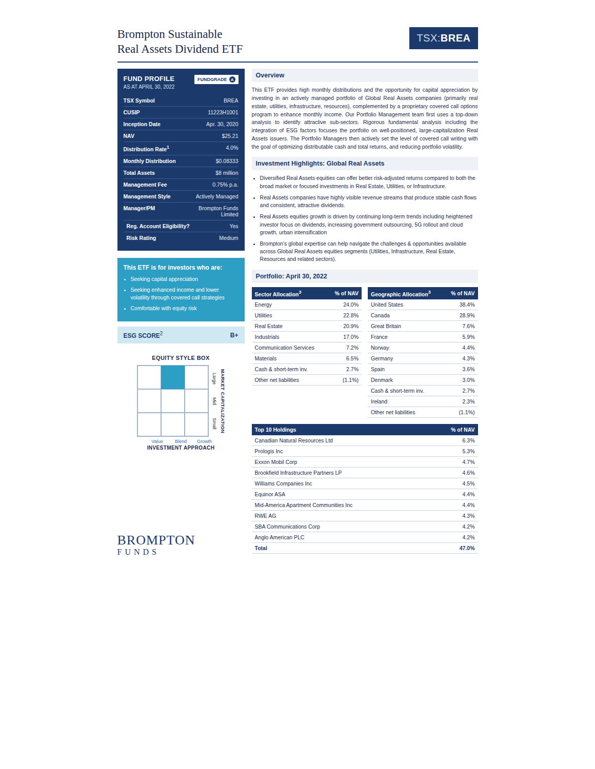Brompton Sustainable
Real Assets Dividend ETF
TSX: BREA
FUND PROFILE
AS AT APRIL 30, 2022
FUNDGRADE A
| TSX Symbol | BREA |
| CUSIP | 11223H1001 |
| Inception Date | Apr. 30, 2020 |
| NAV | $25.21 |
| Distribution Rate 1 | 4.0% |
| Monthly Distribution | $0.08333 |
| Total Assets | $8 million |
| Management Fee | 0.75% p.a. |
| Management Style | Actively Managed |
| Manager/PM | Brompton Funds Limited |
| Reg. Account Eligibility? | Yes |
| Risk Rating | Medium |
This ETF is for investors who are:
Seeking capital appreciation
Seeking enhanced income and lower volatility through covered call strategies
Comfortable with equity risk
ESG SCORE2 B+
EQUITY STYLE BOX
Large Mid Small
MARKET CAPITALIZATION
Value Blend Growth
INVESTMENT APPROACH
Overview
This ETF provides high monthly distributions and the opportunity for capital appreciation by investing in an actively managed portfolio of Global Real Assets companies (primarily real estate, utilities, infrastructure, resources), complemented by a proprietary covered call options program to enhance monthly income. Our Portfolio Management team first uses a top-down analysis to identify attractive sub-sectors. Rigorous fundamental analysis including the integration of ESG factors focuses the portfolio on well-positioned, large-capitalization Real Assets issuers. The Portfolio Managers then actively set the level of covered call writing with the goal of optimizing distributable cash and total returns, and reducing portfolio volatility.
Investment Highlights: Global Real Assets
Diversified Real Assets equities can offer better risk-adjusted returns compared to both the broad market or focused investments in Real Estate, Utilities, or Infrastructure.
Real Assets companies have highly visible revenue streams that produce stable cash flows and consistent, attractive dividends.
Real Assets equities growth is driven by continuing long-term trends including heightened investor focus on dividends, increasing government outsourcing, 5G rollout and cloud growth, urban intensification
Brompton's global expertise can help navigate the challenges & opportunities available across Global Real Assets equities segments (Utilities, Infrastructure, Real Estate, Resources and related sectors).
Portfolio: April 30, 2022
| Sector Allocation 3 | % of NAV |
| --- | --- |
| Energy | 24.0% |
| Utilities | 22.8% |
| Real Estate | 20.9% |
| Industrials | 17.0% |
| Communication Services | 7.2% |
| Materials | 6.5% |
| Cash & short-term inv. | 2.7% |
| Other net liabilities | (1.1%) |
| Geographic Allocation 3 | % of NAV |
| --- | --- |
| United States | 38.4% |
| Canada | 28.9% |
| Great Britain | 7.6% |
| France | 5.9% |
| Norway | 4.4% |
| Germany | 4.3% |
| Spain | 3.6% |
| Denmark | 3.0% |
| Cash & short-term inv. | 2.7% |
| Ireland | 2.3% |
| Other net liabilities | (1.1%) |
| Top 10 Holdings | % of NAV |
| --- | --- |
| Canadian Natural Resources Ltd | 6.3% |
| Prologis Inc | 5.3% |
| Exxon Mobil Corp | 4.7% |
| Brookfield Infrastructure Partners LP | 4.6% |
| Williams Companies Inc | 4.5% |
| Equinor ASA | 4.4% |
| Mid-America Apartment Communities Inc | 4.4% |
| RWE AG | 4.3% |
| SBA Communications Corp | 4.2% |
| Anglo American PLC | 4.2% |
| Total | 47.0% |
BROMPTON
FUNDS